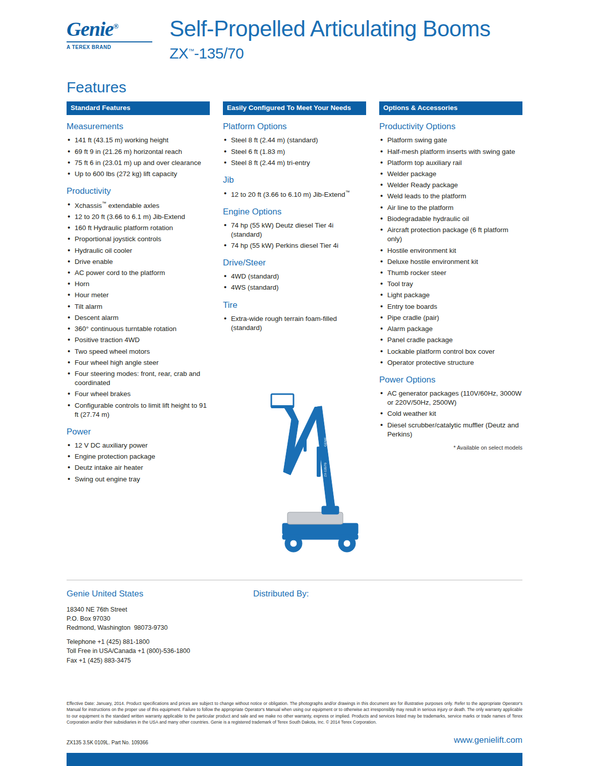Genie®
A TEREX BRAND
Self-Propelled Articulating Booms
ZX™-135/70
Features
Standard Features
Measurements
141 ft (43.15 m) working height
69 ft 9 in (21.26 m) horizontal reach
75 ft 6 in (23.01 m) up and over clearance
Up to 600 lbs (272 kg) lift capacity
Productivity
Xchassis™ extendable axles
12 to 20 ft (3.66 to 6.1 m) Jib-Extend
160 ft Hydraulic platform rotation
Proportional joystick controls
Hydraulic oil cooler
Drive enable
AC power cord to the platform
Horn
Hour meter
Tilt alarm
Descent alarm
360° continuous turntable rotation
Positive traction 4WD
Two speed wheel motors
Four wheel high angle steer
Four steering modes: front, rear, crab and coordinated
Four wheel brakes
Configurable controls to limit lift height to 91 ft (27.74 m)
Power
12 V DC auxiliary power
Engine protection package
Deutz intake air heater
Swing out engine tray
Easily Configured To Meet Your Needs
Platform Options
Steel 8 ft (2.44 m) (standard)
Steel 6 ft (1.83 m)
Steel 8 ft (2.44 m) tri-entry
Jib
12 to 20 ft (3.66 to 6.10 m) Jib-Extend™
Engine Options
74 hp (55 kW) Deutz diesel Tier 4i (standard)
74 hp (55 kW) Perkins diesel Tier 4i
Drive/Steer
4WD (standard)
4WS (standard)
Tire
Extra-wide rough terrain foam-filled (standard)
GENIE ZX-135/70
Options & Accessories
Productivity Options
Platform swing gate
Half-mesh platform inserts with swing gate
Platform top auxiliary rail
Welder package
Welder Ready package
Weld leads to the platform
Air line to the platform
Biodegradable hydraulic oil
Aircraft protection package (6 ft platform only)
Hostile environment kit
Deluxe hostile environment kit
Thumb rocker steer
Tool tray
Light package
Entry toe boards
Pipe cradle (pair)
Alarm package
Panel cradle package
Lockable platform control box cover
Operator protective structure
Power Options
AC generator packages (110V/60Hz, 3000W or 220V/50Hz, 2500W)
Cold weather kit
Diesel scrubber/catalytic muffler (Deutz and Perkins)
* Available on select models
Genie United States
18340 NE 76th Street
P.O. Box 97030
Redmond, Washington 98073-9730
Telephone +1 (425) 881-1800
Toll Free in USA/Canada +1 (800)-536-1800
Fax +1 (425) 883-3475
Distributed By:
Effective Date: January, 2014. Product specifications and prices are subject to change without notice or obligation. The photographs and/or drawings in this document are for illustrative purposes only. Refer to the appropriate Operator's Manual for instructions on the proper use of this equipment. Failure to follow the appropriate Operator's Manual when using our equipment or to otherwise act irresponsibly may result in serious injury or death. The only warranty applicable to our equipment is the standard written warranty applicable to the particular product and sale and we make no other warranty, express or implied. Products and services listed may be trademarks, service marks or trade names of Terex Corporation and/or their subsidiaries in the USA and many other countries. Genie is a registered trademark of Terex South Dakota, Inc. © 2014 Terex Corporation.
ZX135 3.5K 0109L. Part No. 109366 www.genielift.com